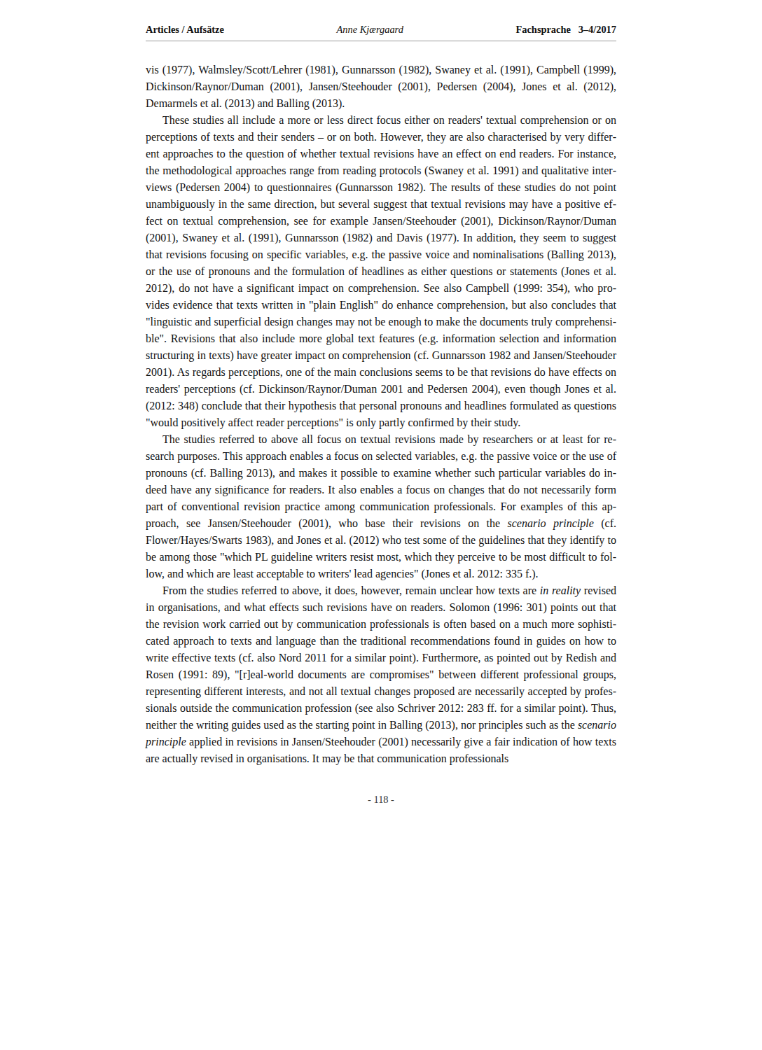Articles / Aufsätze Anne Kjærgaard Fachsprache 3–4/2017
vis (1977), Walmsley/Scott/Lehrer (1981), Gunnarsson (1982), Swaney et al. (1991), Campbell (1999), Dickinson/Raynor/Duman (2001), Jansen/Steehouder (2001), Pedersen (2004), Jones et al. (2012), Demarmels et al. (2013) and Balling (2013).
These studies all include a more or less direct focus either on readers' textual comprehension or on perceptions of texts and their senders – or on both. However, they are also characterised by very different approaches to the question of whether textual revisions have an effect on end readers. For instance, the methodological approaches range from reading protocols (Swaney et al. 1991) and qualitative interviews (Pedersen 2004) to questionnaires (Gunnarsson 1982). The results of these studies do not point unambiguously in the same direction, but several suggest that textual revisions may have a positive effect on textual comprehension, see for example Jansen/Steehouder (2001), Dickinson/Raynor/Duman (2001), Swaney et al. (1991), Gunnarsson (1982) and Davis (1977). In addition, they seem to suggest that revisions focusing on specific variables, e.g. the passive voice and nominalisations (Balling 2013), or the use of pronouns and the formulation of headlines as either questions or statements (Jones et al. 2012), do not have a significant impact on comprehension. See also Campbell (1999: 354), who provides evidence that texts written in "plain English" do enhance comprehension, but also concludes that "linguistic and superficial design changes may not be enough to make the documents truly comprehensible". Revisions that also include more global text features (e.g. information selection and information structuring in texts) have greater impact on comprehension (cf. Gunnarsson 1982 and Jansen/Steehouder 2001). As regards perceptions, one of the main conclusions seems to be that revisions do have effects on readers' perceptions (cf. Dickinson/Raynor/Duman 2001 and Pedersen 2004), even though Jones et al. (2012: 348) conclude that their hypothesis that personal pronouns and headlines formulated as questions "would positively affect reader perceptions" is only partly confirmed by their study.
The studies referred to above all focus on textual revisions made by researchers or at least for research purposes. This approach enables a focus on selected variables, e.g. the passive voice or the use of pronouns (cf. Balling 2013), and makes it possible to examine whether such particular variables do indeed have any significance for readers. It also enables a focus on changes that do not necessarily form part of conventional revision practice among communication professionals. For examples of this approach, see Jansen/Steehouder (2001), who base their revisions on the scenario principle (cf. Flower/Hayes/Swarts 1983), and Jones et al. (2012) who test some of the guidelines that they identify to be among those "which PL guideline writers resist most, which they perceive to be most difficult to follow, and which are least acceptable to writers' lead agencies" (Jones et al. 2012: 335 f.).
From the studies referred to above, it does, however, remain unclear how texts are in reality revised in organisations, and what effects such revisions have on readers. Solomon (1996: 301) points out that the revision work carried out by communication professionals is often based on a much more sophisticated approach to texts and language than the traditional recommendations found in guides on how to write effective texts (cf. also Nord 2011 for a similar point). Furthermore, as pointed out by Redish and Rosen (1991: 89), "[r]eal-world documents are compromises" between different professional groups, representing different interests, and not all textual changes proposed are necessarily accepted by professionals outside the communication profession (see also Schriver 2012: 283 ff. for a similar point). Thus, neither the writing guides used as the starting point in Balling (2013), nor principles such as the scenario principle applied in revisions in Jansen/Steehouder (2001) necessarily give a fair indication of how texts are actually revised in organisations. It may be that communication professionals
- 118 -